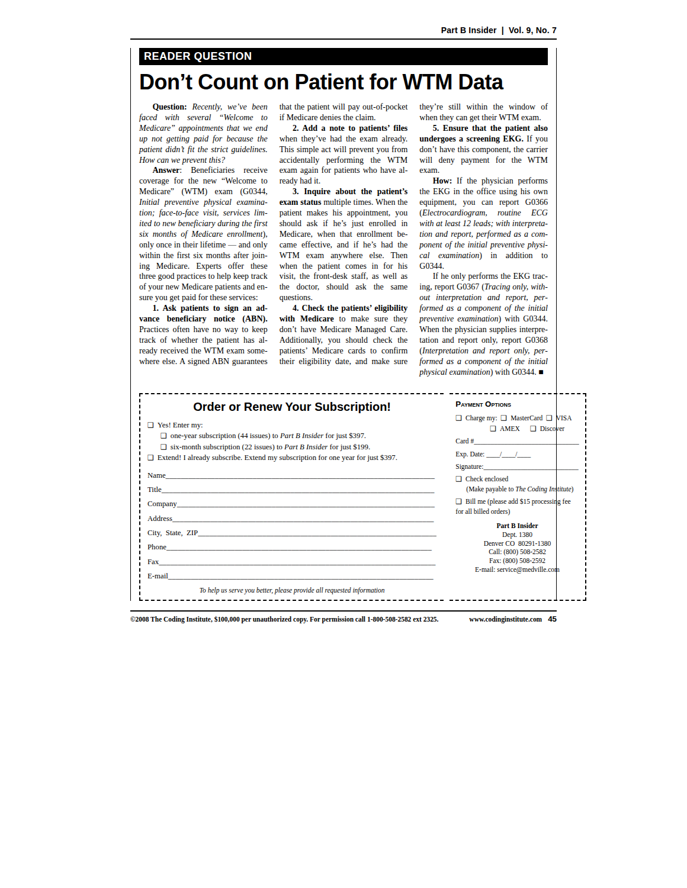Part B Insider | Vol. 9, No. 7
READER QUESTION
Don’t Count on Patient for WTM Data
Question: Recently, we’ve been faced with several “Welcome to Medicare” appointments that we end up not getting paid for because the patient didn’t fit the strict guidelines. How can we prevent this?
Answer: Beneficiaries receive coverage for the new “Welcome to Medicare” (WTM) exam (G0344, Initial preventive physical examination; face-to-face visit, services limited to new beneficiary during the first six months of Medicare enrollment), only once in their lifetime — and only within the first six months after joining Medicare. Experts offer these three good practices to help keep track of your new Medicare patients and ensure you get paid for these services:
1. Ask patients to sign an advance beneficiary notice (ABN). Practices often have no way to keep track of whether the patient has already received the WTM exam somewhere else. A signed ABN guarantees that the patient will pay out-of-pocket if Medicare denies the claim.
2. Add a note to patients’ files when they’ve had the exam already. This simple act will prevent you from accidentally performing the WTM exam again for patients who have already had it.
3. Inquire about the patient’s exam status multiple times. When the patient makes his appointment, you should ask if he’s just enrolled in Medicare, when that enrollment became effective, and if he’s had the WTM exam anywhere else. Then when the patient comes in for his visit, the front-desk staff, as well as the doctor, should ask the same questions.
4. Check the patients’ eligibility with Medicare to make sure they don’t have Medicare Managed Care. Additionally, you should check the patients’ Medicare cards to confirm their eligibility date, and make sure they’re still within the window of when they can get their WTM exam.
5. Ensure that the patient also undergoes a screening EKG. If you don’t have this component, the carrier will deny payment for the WTM exam.
How: If the physician performs the EKG in the office using his own equipment, you can report G0366 (Electrocardiogram, routine ECG with at least 12 leads; with interpretation and report, performed as a component of the initial preventive physical examination) in addition to G0344.
If he only performs the EKG tracing, report G0367 (Tracing only, without interpretation and report, performed as a component of the initial preventive examination) with G0344. When the physician supplies interpretation and report only, report G0368 (Interpretation and report only, performed as a component of the initial physical examination) with G0344. ■
Order or Renew Your Subscription!
Yes! Enter my:
one-year subscription (44 issues) to Part B Insider for just $397.
six-month subscription (22 issues) to Part B Insider for just $199.
Extend! I already subscribe. Extend my subscription for one year for just $397.
Name_______________________________________________________________________
Title________________________________________________________________________
Company____________________________________________________________________
Address_____________________________________________________________________
City, State, ZIP_______________________________________________________________
Phone______________________________________________________________________
Fax_________________________________________________________________________
E-mail______________________________________________________________________
To help us serve you better, please provide all requested information
Payment Options
Charge my: MasterCard VISA
AMEX Discover
Card #_______________________________
Exp. Date: ____/____/____
Signature:____________________________
Check enclosed
(Make payable to The Coding Institute)
Bill me (please add $15 processing fee
for all billed orders)
Part B Insider
Dept. 1380
Denver CO 80291-1380
Call: (800) 508-2582
Fax: (800) 508-2592
E-mail: service@medville.com
©2008 The Coding Institute, $100,000 per unauthorized copy. For permission call 1-800-508-2582 ext 2325.
www.codinginstitute.com45